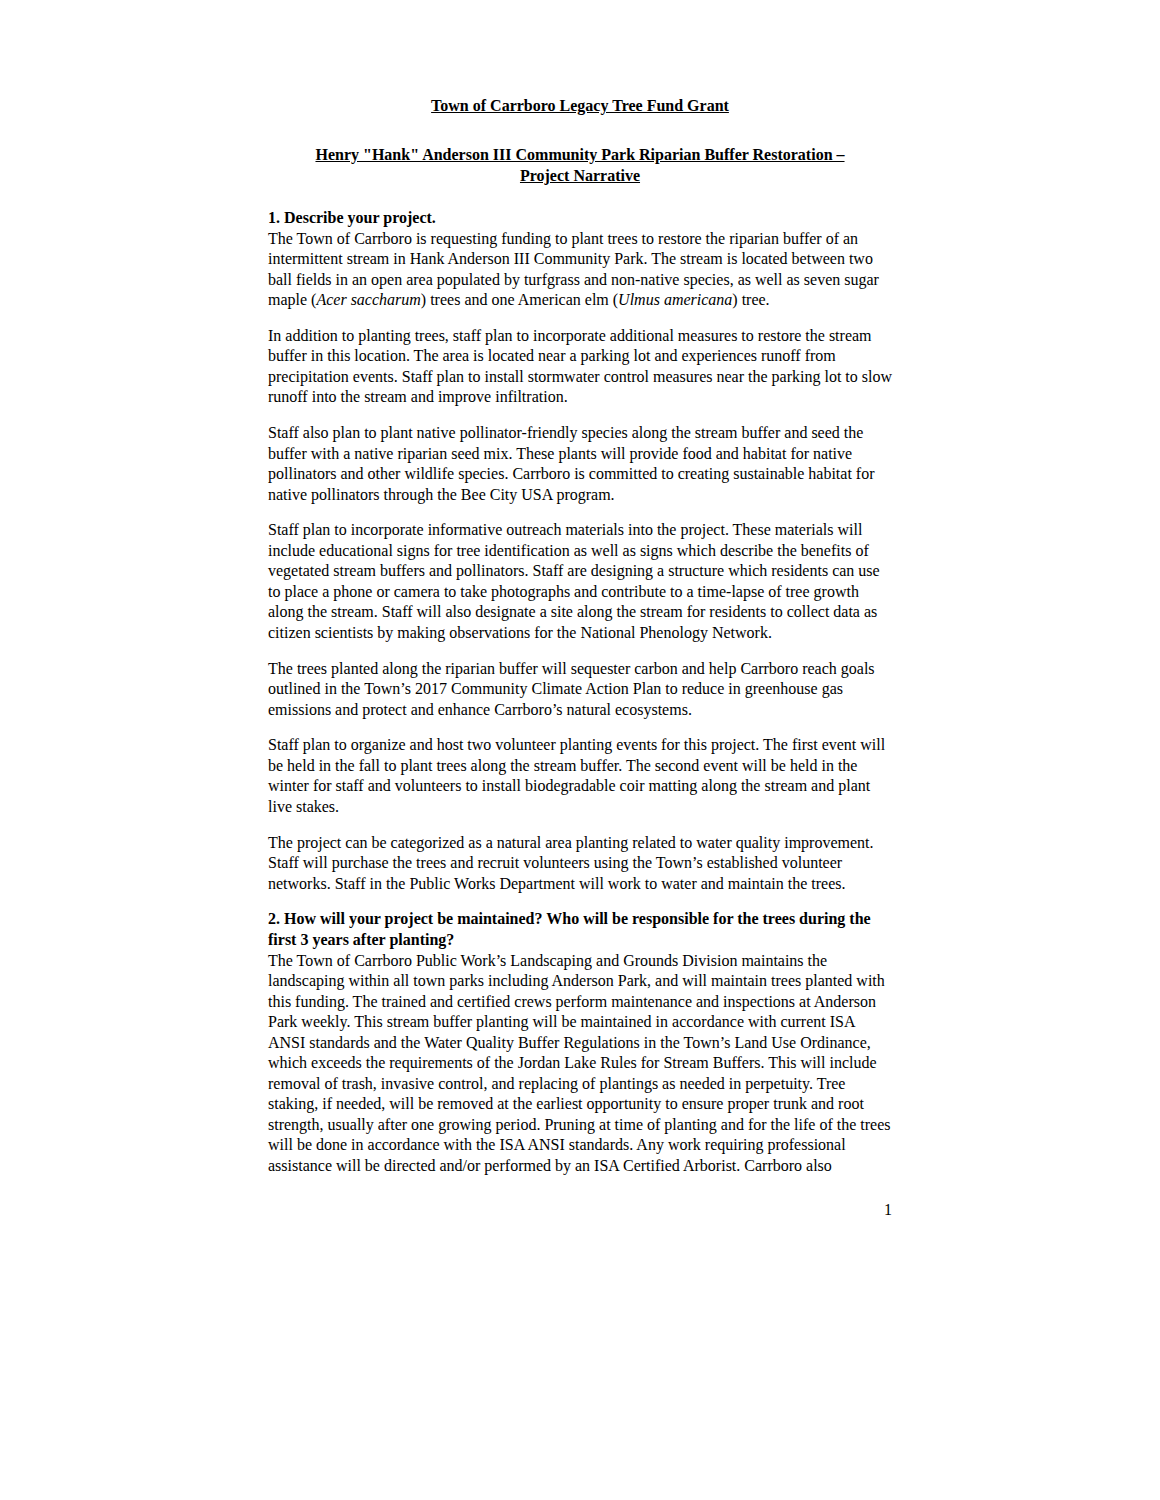Town of Carrboro Legacy Tree Fund Grant
Henry "Hank" Anderson III Community Park Riparian Buffer Restoration – Project Narrative
1. Describe your project.
The Town of Carrboro is requesting funding to plant trees to restore the riparian buffer of an intermittent stream in Hank Anderson III Community Park. The stream is located between two ball fields in an open area populated by turfgrass and non-native species, as well as seven sugar maple (Acer saccharum) trees and one American elm (Ulmus americana) tree.
In addition to planting trees, staff plan to incorporate additional measures to restore the stream buffer in this location. The area is located near a parking lot and experiences runoff from precipitation events. Staff plan to install stormwater control measures near the parking lot to slow runoff into the stream and improve infiltration.
Staff also plan to plant native pollinator-friendly species along the stream buffer and seed the buffer with a native riparian seed mix. These plants will provide food and habitat for native pollinators and other wildlife species. Carrboro is committed to creating sustainable habitat for native pollinators through the Bee City USA program.
Staff plan to incorporate informative outreach materials into the project. These materials will include educational signs for tree identification as well as signs which describe the benefits of vegetated stream buffers and pollinators. Staff are designing a structure which residents can use to place a phone or camera to take photographs and contribute to a time-lapse of tree growth along the stream. Staff will also designate a site along the stream for residents to collect data as citizen scientists by making observations for the National Phenology Network.
The trees planted along the riparian buffer will sequester carbon and help Carrboro reach goals outlined in the Town’s 2017 Community Climate Action Plan to reduce in greenhouse gas emissions and protect and enhance Carrboro’s natural ecosystems.
Staff plan to organize and host two volunteer planting events for this project. The first event will be held in the fall to plant trees along the stream buffer. The second event will be held in the winter for staff and volunteers to install biodegradable coir matting along the stream and plant live stakes.
The project can be categorized as a natural area planting related to water quality improvement. Staff will purchase the trees and recruit volunteers using the Town’s established volunteer networks. Staff in the Public Works Department will work to water and maintain the trees.
2. How will your project be maintained? Who will be responsible for the trees during the first 3 years after planting?
The Town of Carrboro Public Work’s Landscaping and Grounds Division maintains the landscaping within all town parks including Anderson Park, and will maintain trees planted with this funding. The trained and certified crews perform maintenance and inspections at Anderson Park weekly. This stream buffer planting will be maintained in accordance with current ISA ANSI standards and the Water Quality Buffer Regulations in the Town’s Land Use Ordinance, which exceeds the requirements of the Jordan Lake Rules for Stream Buffers. This will include removal of trash, invasive control, and replacing of plantings as needed in perpetuity. Tree staking, if needed, will be removed at the earliest opportunity to ensure proper trunk and root strength, usually after one growing period. Pruning at time of planting and for the life of the trees will be done in accordance with the ISA ANSI standards. Any work requiring professional assistance will be directed and/or performed by an ISA Certified Arborist. Carrboro also
1